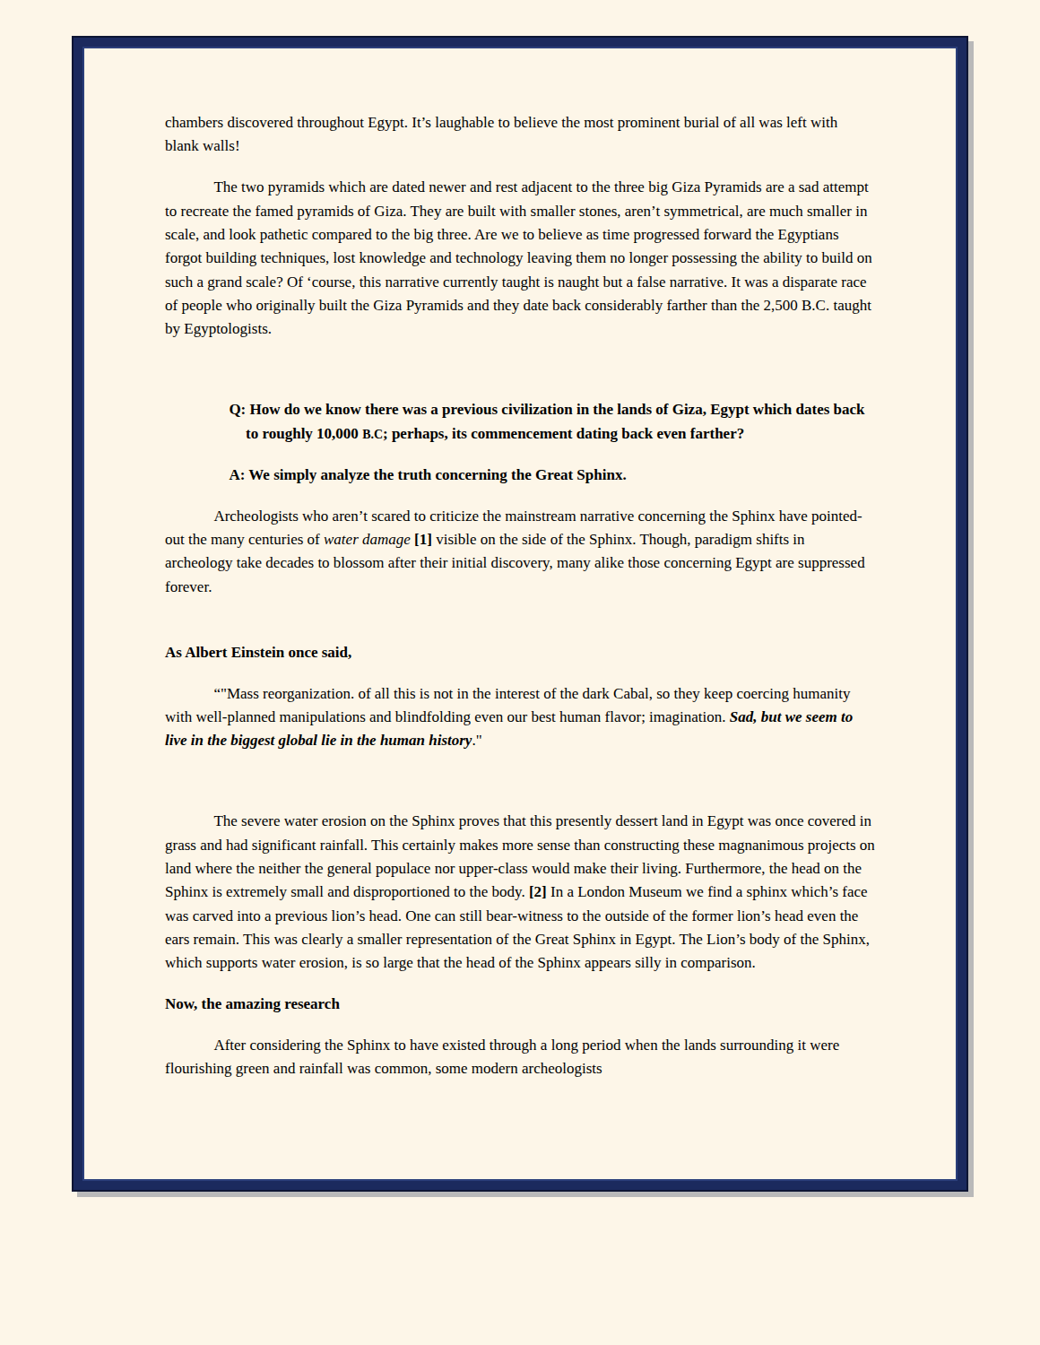chambers discovered throughout Egypt. It’s laughable to believe the most prominent burial of all was left with blank walls!
The two pyramids which are dated newer and rest adjacent to the three big Giza Pyramids are a sad attempt to recreate the famed pyramids of Giza. They are built with smaller stones, aren’t symmetrical, are much smaller in scale, and look pathetic compared to the big three. Are we to believe as time progressed forward the Egyptians forgot building techniques, lost knowledge and technology leaving them no longer possessing the ability to build on such a grand scale? Of ‘course, this narrative currently taught is naught but a false narrative. It was a disparate race of people who originally built the Giza Pyramids and they date back considerably farther than the 2,500 B.C. taught by Egyptologists.
Q: How do we know there was a previous civilization in the lands of Giza, Egypt which dates back to roughly 10,000 B.C; perhaps, its commencement dating back even farther?
A: We simply analyze the truth concerning the Great Sphinx.
Archeologists who aren’t scared to criticize the mainstream narrative concerning the Sphinx have pointed-out the many centuries of water damage [1] visible on the side of the Sphinx. Though, paradigm shifts in archeology take decades to blossom after their initial discovery, many alike those concerning Egypt are suppressed forever.
As Albert Einstein once said,
“"Mass reorganization. of all this is not in the interest of the dark Cabal, so they keep coercing humanity with well-planned manipulations and blindfolding even our best human flavor; imagination. Sad, but we seem to live in the biggest global lie in the human history."
The severe water erosion on the Sphinx proves that this presently dessert land in Egypt was once covered in grass and had significant rainfall. This certainly makes more sense than constructing these magnanimous projects on land where the neither the general populace nor upper-class would make their living. Furthermore, the head on the Sphinx is extremely small and disproportioned to the body. [2] In a London Museum we find a sphinx which’s face was carved into a previous lion’s head. One can still bear-witness to the outside of the former lion’s head even the ears remain. This was clearly a smaller representation of the Great Sphinx in Egypt. The Lion’s body of the Sphinx, which supports water erosion, is so large that the head of the Sphinx appears silly in comparison.
Now, the amazing research
After considering the Sphinx to have existed through a long period when the lands surrounding it were flourishing green and rainfall was common, some modern archeologists